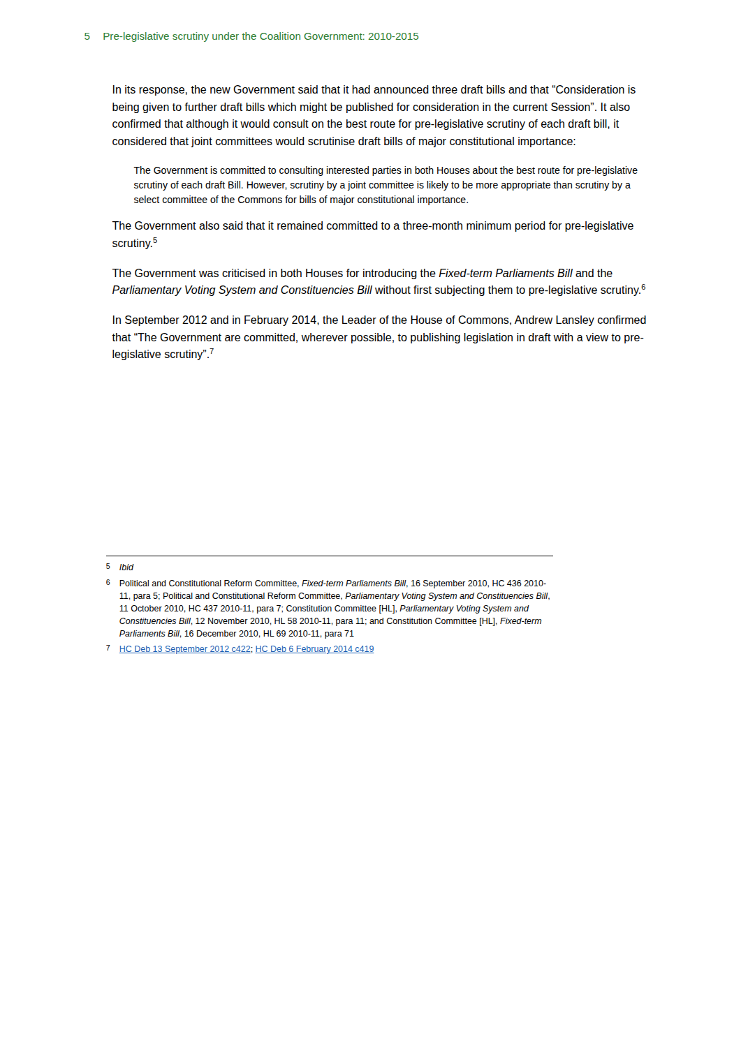5 Pre-legislative scrutiny under the Coalition Government: 2010-2015
In its response, the new Government said that it had announced three draft bills and that “Consideration is being given to further draft bills which might be published for consideration in the current Session”. It also confirmed that although it would consult on the best route for pre-legislative scrutiny of each draft bill, it considered that joint committees would scrutinise draft bills of major constitutional importance:
The Government is committed to consulting interested parties in both Houses about the best route for pre-legislative scrutiny of each draft Bill. However, scrutiny by a joint committee is likely to be more appropriate than scrutiny by a select committee of the Commons for bills of major constitutional importance.
The Government also said that it remained committed to a three-month minimum period for pre-legislative scrutiny.5
The Government was criticised in both Houses for introducing the Fixed-term Parliaments Bill and the Parliamentary Voting System and Constituencies Bill without first subjecting them to pre-legislative scrutiny.6
In September 2012 and in February 2014, the Leader of the House of Commons, Andrew Lansley confirmed that “The Government are committed, wherever possible, to publishing legislation in draft with a view to pre-legislative scrutiny”.7
5 Ibid
6 Political and Constitutional Reform Committee, Fixed-term Parliaments Bill, 16 September 2010, HC 436 2010-11, para 5; Political and Constitutional Reform Committee, Parliamentary Voting System and Constituencies Bill, 11 October 2010, HC 437 2010-11, para 7; Constitution Committee [HL], Parliamentary Voting System and Constituencies Bill, 12 November 2010, HL 58 2010-11, para 11; and Constitution Committee [HL], Fixed-term Parliaments Bill, 16 December 2010, HL 69 2010-11, para 71
7 HC Deb 13 September 2012 c422; HC Deb 6 February 2014 c419